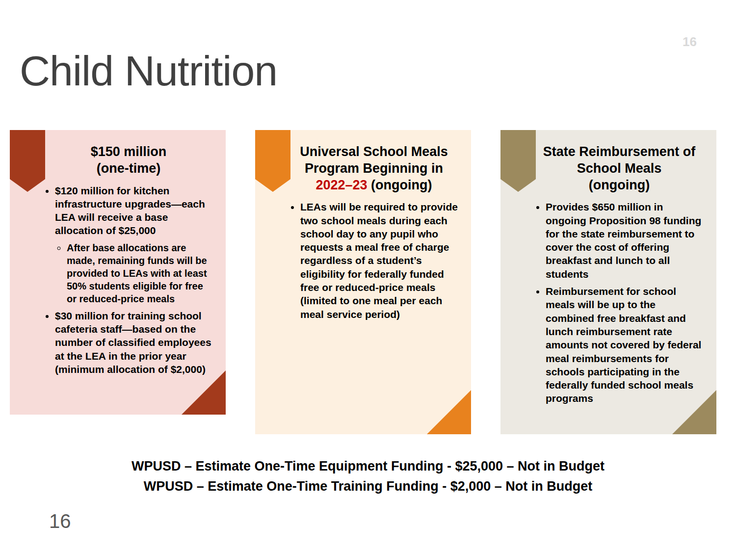16
Child Nutrition
$150 million
(one-time)
$120 million for kitchen infrastructure upgrades—each LEA will receive a base allocation of $25,000
After base allocations are made, remaining funds will be provided to LEAs with at least 50% students eligible for free or reduced-price meals
$30 million for training school cafeteria staff—based on the number of classified employees at the LEA in the prior year (minimum allocation of $2,000)
Universal School Meals Program Beginning in 2022–23 (ongoing)
LEAs will be required to provide two school meals during each school day to any pupil who requests a meal free of charge regardless of a student’s eligibility for federally funded free or reduced-price meals (limited to one meal per each meal service period)
State Reimbursement of School Meals
(ongoing)
Provides $650 million in ongoing Proposition 98 funding for the state reimbursement to cover the cost of offering breakfast and lunch to all students
Reimbursement for school meals will be up to the combined free breakfast and lunch reimbursement rate amounts not covered by federal meal reimbursements for schools participating in the federally funded school meals programs
WPUSD – Estimate One-Time Equipment Funding - $25,000 – Not in Budget
WPUSD – Estimate One-Time Training Funding - $2,000 – Not in Budget
16